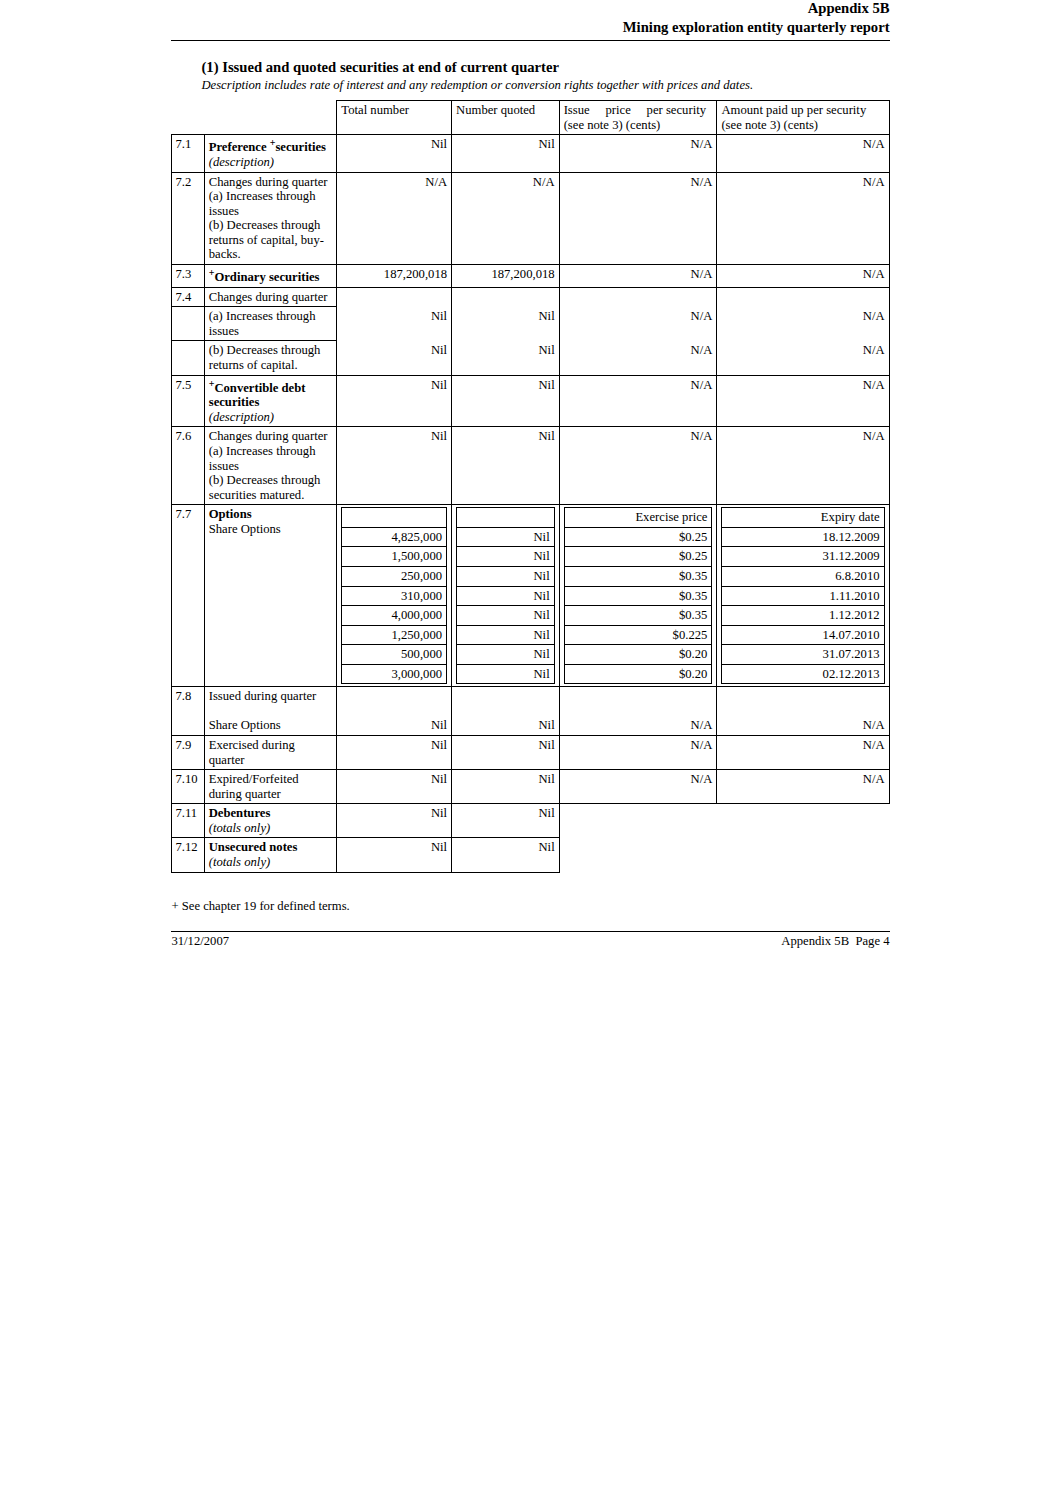Appendix 5B
Mining exploration entity quarterly report
(1) Issued and quoted securities at end of current quarter
Description includes rate of interest and any redemption or conversion rights together with prices and dates.
| | | Total number | Number quoted | Issue price per security (see note 3) (cents) | Amount paid up per security (see note 3) (cents) |
| 7.1 | Preference + securities (description) | Nil | Nil | N/A | N/A |
| 7.2 | Changes during quarter (a) Increases through issues (b) Decreases through returns of capital, buy-backs. | N/A | N/A | N/A | N/A |
| 7.3 | + Ordinary securities | 187,200,018 | 187,200,018 | N/A | N/A |
| 7.4 | Changes during quarter | | | | |
| | (a) Increases through issues | Nil | Nil | N/A | N/A |
| | (b) Decreases through returns of capital. | Nil | Nil | N/A | N/A |
| 7.5 | + Convertible debt securities (description) | Nil | Nil | N/A | N/A |
| 7.6 | Changes during quarter (a) Increases through issues (b) Decreases through securities matured. | Nil | Nil | N/A | N/A |
| 7.7 | Options Share Options | / 4,825,000 / / 1,500,000 / / 250,000 / / 310,000 / / 4,000,000 / / 1,250,000 / / 500,000 / / 3,000,000 / | / Nil / / Nil / / Nil / / Nil / / Nil / / Nil / / Nil / / Nil / | / Exercise price / / $0.25 / / $0.25 / / $0.35 / / $0.35 / / $0.35 / / $0.225 / / $0.20 / / $0.20 / | / Expiry date / / 18.12.2009 / / 31.12.2009 / / 6.8.2010 / / 1.11.2010 / / 1.12.2012 / / 14.07.2010 / / 31.07.2013 / / 02.12.2013 / |
| 7.8 | Issued during quarter Share Options | Nil | Nil | N/A | N/A |
| 7.9 | Exercised during quarter | Nil | Nil | N/A | N/A |
| 7.10 | Expired/Forfeited during quarter | Nil | Nil | N/A | N/A |
| 7.11 | Debentures (totals only) | Nil | Nil | | |
| 7.12 | Unsecured notes (totals only) | Nil | Nil | | |
+ See chapter 19 for defined terms.
31/12/2007 Appendix 5B Page 4